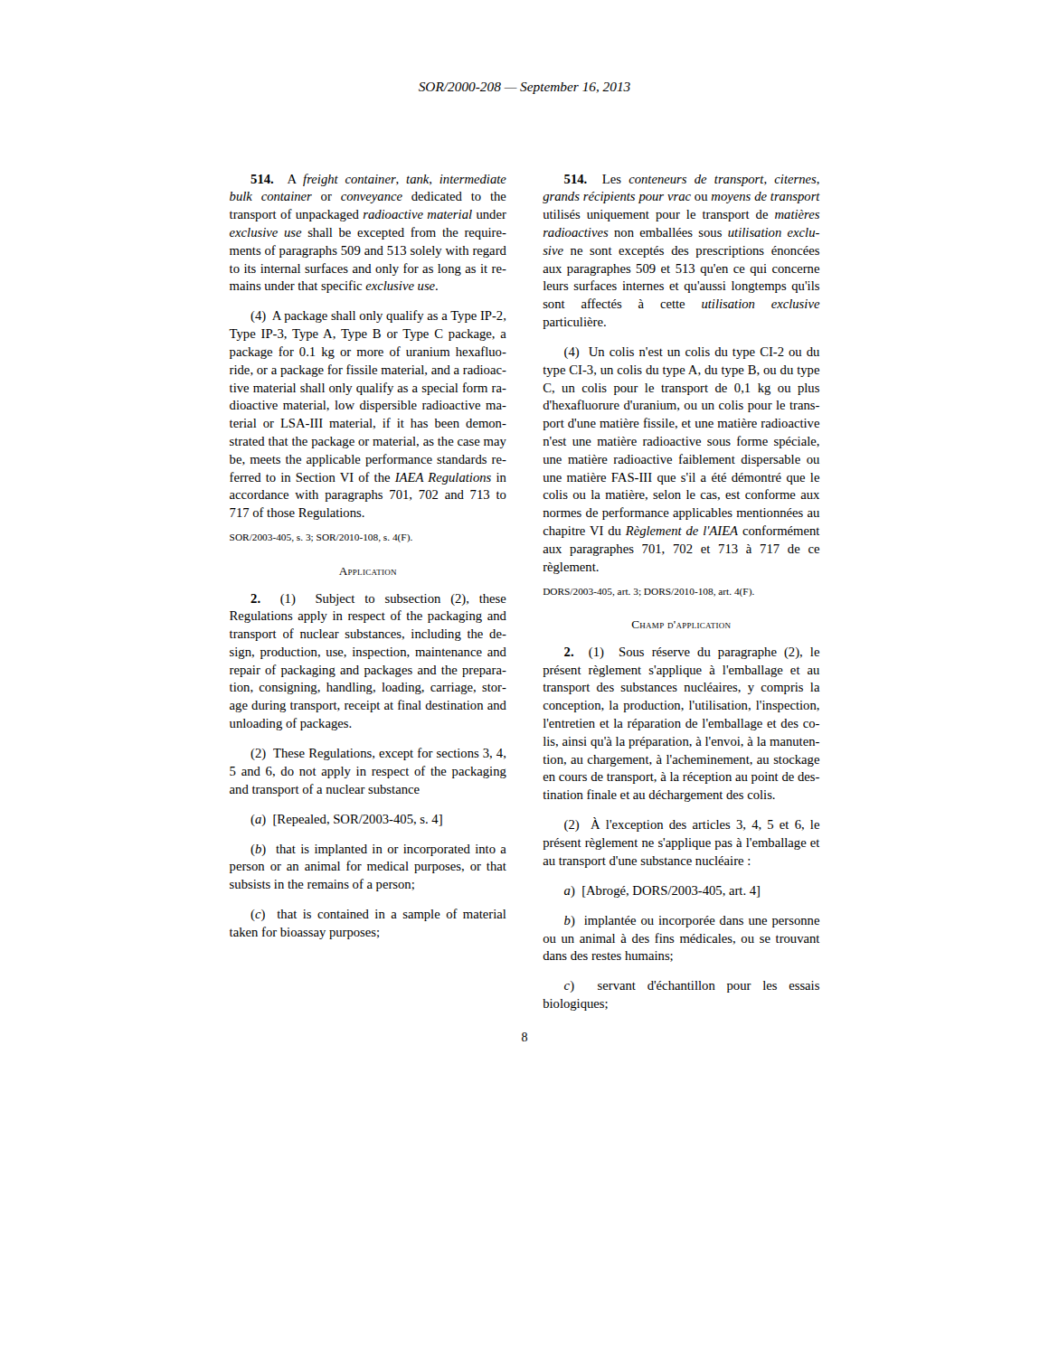SOR/2000-208 — September 16, 2013
514. A freight container, tank, intermediate bulk container or conveyance dedicated to the transport of unpackaged radioactive material under exclusive use shall be excepted from the requirements of paragraphs 509 and 513 solely with regard to its internal surfaces and only for as long as it remains under that specific exclusive use.
(4) A package shall only qualify as a Type IP-2, Type IP-3, Type A, Type B or Type C package, a package for 0.1 kg or more of uranium hexafluoride, or a package for fissile material, and a radioactive material shall only qualify as a special form radioactive material, low dispersible radioactive material or LSA-III material, if it has been demonstrated that the package or material, as the case may be, meets the applicable performance standards referred to in Section VI of the IAEA Regulations in accordance with paragraphs 701, 702 and 713 to 717 of those Regulations.
SOR/2003-405, s. 3; SOR/2010-108, s. 4(F).
Application
2. (1) Subject to subsection (2), these Regulations apply in respect of the packaging and transport of nuclear substances, including the design, production, use, inspection, maintenance and repair of packaging and packages and the preparation, consigning, handling, loading, carriage, storage during transport, receipt at final destination and unloading of packages.
(2) These Regulations, except for sections 3, 4, 5 and 6, do not apply in respect of the packaging and transport of a nuclear substance
(a) [Repealed, SOR/2003-405, s. 4]
(b) that is implanted in or incorporated into a person or an animal for medical purposes, or that subsists in the remains of a person;
(c) that is contained in a sample of material taken for bioassay purposes;
514. Les conteneurs de transport, citernes, grands récipients pour vrac ou moyens de transport utilisés uniquement pour le transport de matières radioactives non emballées sous utilisation exclusive ne sont exceptés des prescriptions énoncées aux paragraphes 509 et 513 qu'en ce qui concerne leurs surfaces internes et qu'aussi longtemps qu'ils sont affectés à cette utilisation exclusive particulière.
(4) Un colis n'est un colis du type CI-2 ou du type CI-3, un colis du type A, du type B, ou du type C, un colis pour le transport de 0,1 kg ou plus d'hexafluorure d'uranium, ou un colis pour le transport d'une matière fissile, et une matière radioactive n'est une matière radioactive sous forme spéciale, une matière radioactive faiblement dispersable ou une matière FAS-III que s'il a été démontré que le colis ou la matière, selon le cas, est conforme aux normes de performance applicables mentionnées au chapitre VI du Règlement de l'AIEA conformément aux paragraphes 701, 702 et 713 à 717 de ce règlement.
DORS/2003-405, art. 3; DORS/2010-108, art. 4(F).
Champ d'application
2. (1) Sous réserve du paragraphe (2), le présent règlement s'applique à l'emballage et au transport des substances nucléaires, y compris la conception, la production, l'utilisation, l'inspection, l'entretien et la réparation de l'emballage et des colis, ainsi qu'à la préparation, à l'envoi, à la manutention, au chargement, à l'acheminement, au stockage en cours de transport, à la réception au point de destination finale et au déchargement des colis.
(2) À l'exception des articles 3, 4, 5 et 6, le présent règlement ne s'applique pas à l'emballage et au transport d'une substance nucléaire :
a) [Abrogé, DORS/2003-405, art. 4]
b) implantée ou incorporée dans une personne ou un animal à des fins médicales, ou se trouvant dans des restes humains;
c) servant d'échantillon pour les essais biologiques;
8